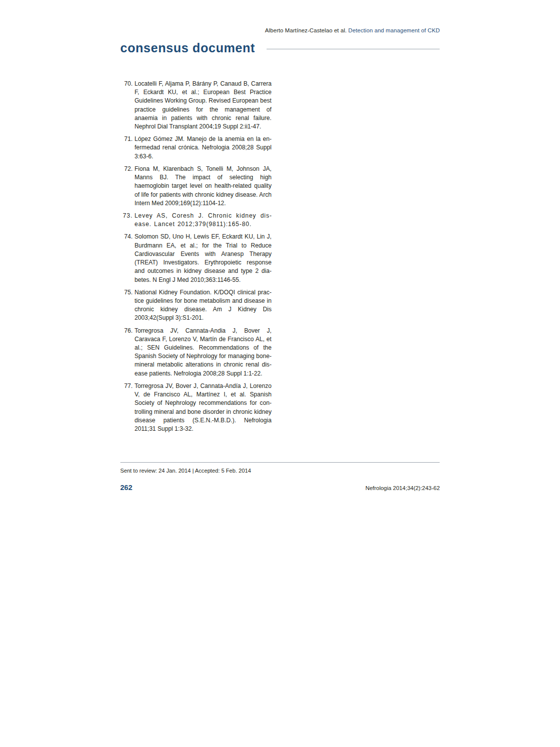Alberto Martínez-Castelao et al. Detection and management of CKD
consensus document
Locatelli F, Aljama P, Bárány P, Canaud B, Carrera F, Eckardt KU, et al.; European Best Practice Guidelines Working Group. Revised European best practice guidelines for the management of anaemia in patients with chronic renal failure. Nephrol Dial Transplant 2004;19 Suppl 2:ii1-47.
López Gómez JM. Manejo de la anemia en la enfermedad renal crónica. Nefrologia 2008;28 Suppl 3:63-6.
Fiona M, Klarenbach S, Tonelli M, Johnson JA, Manns BJ. The impact of selecting high haemoglobin target level on health-related quality of life for patients with chronic kidney disease. Arch Intern Med 2009;169(12):1104-12.
Levey AS, Coresh J. Chronic kidney disease. Lancet 2012;379(9811):165-80.
Solomon SD, Uno H, Lewis EF, Eckardt KU, Lin J, Burdmann EA, et al.; for the Trial to Reduce Cardiovascular Events with Aranesp Therapy (TREAT) Investigators. Erythropoietic response and outcomes in kidney disease and type 2 diabetes. N Engl J Med 2010;363:1146-55.
National Kidney Foundation. K/DOQI clinical practice guidelines for bone metabolism and disease in chronic kidney disease. Am J Kidney Dis 2003;42(Suppl 3):S1-201.
Torregrosa JV, Cannata-Andia J, Bover J, Caravaca F, Lorenzo V, Martín de Francisco AL, et al.; SEN Guidelines. Recommendations of the Spanish Society of Nephrology for managing bone-mineral metabolic alterations in chronic renal disease patients. Nefrologia 2008;28 Suppl 1:1-22.
Torregrosa JV, Bover J, Cannata-Andía J, Lorenzo V, de Francisco AL, Martínez I, et al. Spanish Society of Nephrology recommendations for controlling mineral and bone disorder in chronic kidney disease patients (S.E.N.-M.B.D.). Nefrologia 2011;31 Suppl 1:3-32.
Sent to review: 24 Jan. 2014 | Accepted: 5 Feb. 2014
262 Nefrologia 2014;34(2):243-62